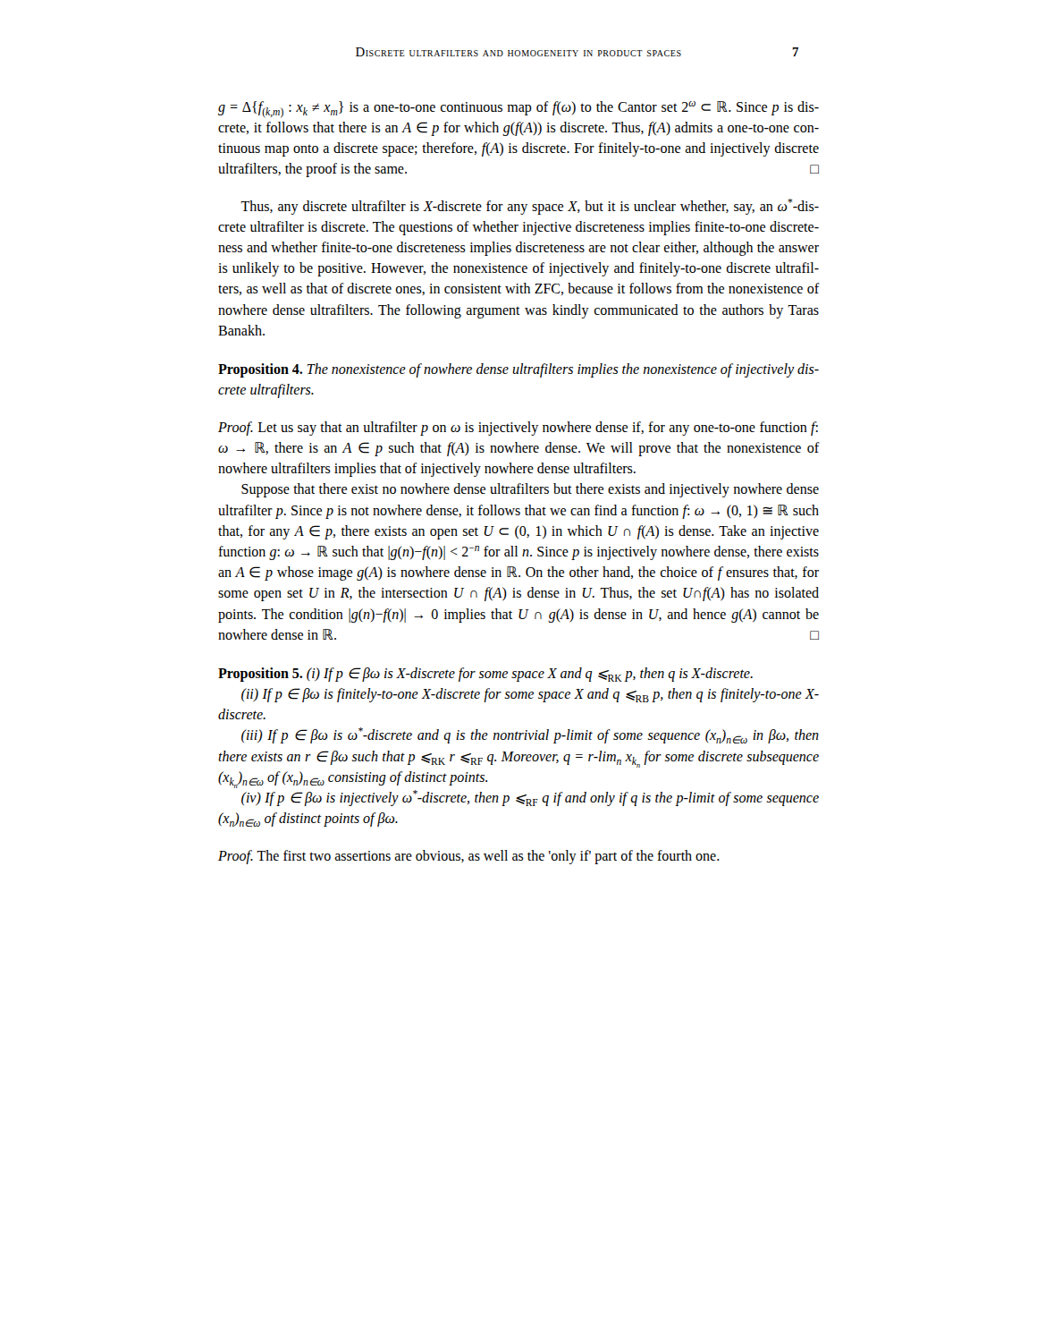Discrete ultrafilters and homogeneity in product spaces 7
g = Δ{f(k,m) : xk ≠ xm} is a one-to-one continuous map of f(ω) to the Cantor set 2ω ⊂ ℝ. Since p is discrete, it follows that there is an A ∈ p for which g(f(A)) is discrete. Thus, f(A) admits a one-to-one continuous map onto a discrete space; therefore, f(A) is discrete. For finitely-to-one and injectively discrete ultrafilters, the proof is the same. □
Thus, any discrete ultrafilter is X-discrete for any space X, but it is unclear whether, say, an ω*-discrete ultrafilter is discrete. The questions of whether injective discreteness implies finite-to-one discreteness and whether finite-to-one discreteness implies discreteness are not clear either, although the answer is unlikely to be positive. However, the nonexistence of injectively and finitely-to-one discrete ultrafilters, as well as that of discrete ones, in consistent with ZFC, because it follows from the nonexistence of nowhere dense ultrafilters. The following argument was kindly communicated to the authors by Taras Banakh.
Proposition 4. The nonexistence of nowhere dense ultrafilters implies the nonexistence of injectively discrete ultrafilters.
Proof. Let us say that an ultrafilter p on ω is injectively nowhere dense if, for any one-to-one function f: ω → ℝ, there is an A ∈ p such that f(A) is nowhere dense. We will prove that the nonexistence of nowhere ultrafilters implies that of injectively nowhere dense ultrafilters.
Suppose that there exist no nowhere dense ultrafilters but there exists and injectively nowhere dense ultrafilter p. Since p is not nowhere dense, it follows that we can find a function f: ω → (0, 1) ≅ ℝ such that, for any A ∈ p, there exists an open set U ⊂ (0, 1) in which U ∩ f(A) is dense. Take an injective function g: ω → ℝ such that |g(n)−f(n)| < 2−n for all n. Since p is injectively nowhere dense, there exists an A ∈ p whose image g(A) is nowhere dense in ℝ. On the other hand, the choice of f ensures that, for some open set U in R, the intersection U ∩ f(A) is dense in U. Thus, the set U∩f(A) has no isolated points. The condition |g(n)−f(n)| → 0 implies that U ∩ g(A) is dense in U, and hence g(A) cannot be nowhere dense in ℝ. □
Proposition 5. (i) If p ∈ βω is X-discrete for some space X and q ⩽RK p, then q is X-discrete.
(ii) If p ∈ βω is finitely-to-one X-discrete for some space X and q ⩽RB p, then q is finitely-to-one X-discrete.
(iii) If p ∈ βω is ω*-discrete and q is the nontrivial p-limit of some sequence (xn)n∈ω in βω, then there exists an r ∈ βω such that p ⩽RK r ⩽RF q. Moreover, q = r-limn xkn for some discrete subsequence (xkn)n∈ω of (xn)n∈ω consisting of distinct points.
(iv) If p ∈ βω is injectively ω*-discrete, then p ⩽RF q if and only if q is the p-limit of some sequence (xn)n∈ω of distinct points of βω.
Proof. The first two assertions are obvious, as well as the 'only if' part of the fourth one.